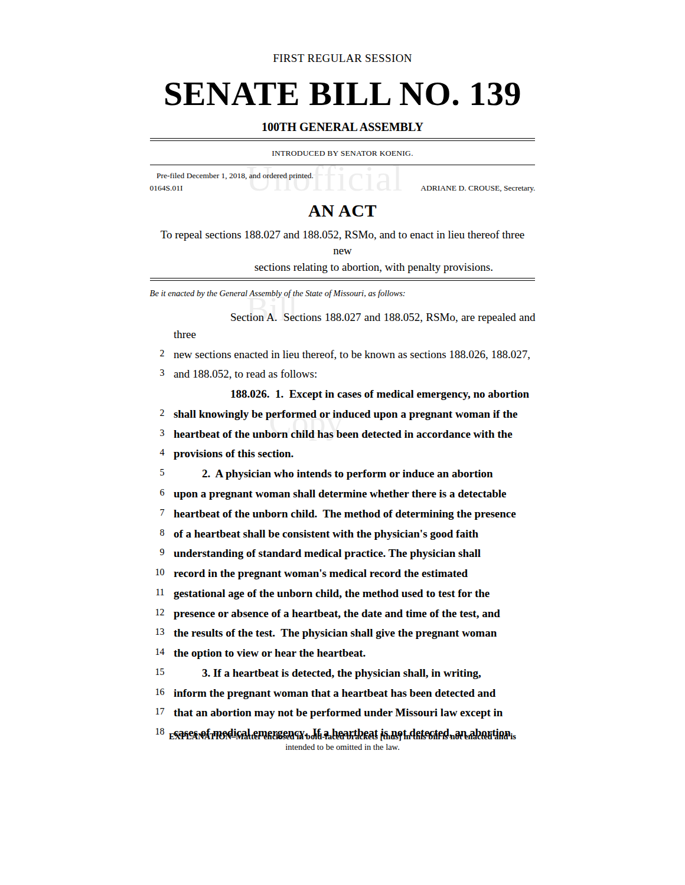Unofficial
Bill
Copy
FIRST REGULAR SESSION
SENATE BILL NO. 139
100TH GENERAL ASSEMBLY
INTRODUCED BY SENATOR KOENIG.
Pre-filed December 1, 2018, and ordered printed.
0164S.01I
ADRIANE D. CROUSE, Secretary.
AN ACT
To repeal sections 188.027 and 188.052, RSMo, and to enact in lieu thereof three new sections relating to abortion, with penalty provisions.
Be it enacted by the General Assembly of the State of Missouri, as follows:
Section A. Sections 188.027 and 188.052, RSMo, are repealed and three
2 new sections enacted in lieu thereof, to be known as sections 188.026, 188.027,
3 and 188.052, to read as follows:
188.026. 1. Except in cases of medical emergency, no abortion
2 shall knowingly be performed or induced upon a pregnant woman if the
3 heartbeat of the unborn child has been detected in accordance with the
4 provisions of this section.
52. A physician who intends to perform or induce an abortion
6 upon a pregnant woman shall determine whether there is a detectable
7 heartbeat of the unborn child. The method of determining the presence
8 of a heartbeat shall be consistent with the physician's good faith
9 understanding of standard medical practice. The physician shall
10 record in the pregnant woman's medical record the estimated
11 gestational age of the unborn child, the method used to test for the
12 presence or absence of a heartbeat, the date and time of the test, and
13 the results of the test. The physician shall give the pregnant woman
14 the option to view or hear the heartbeat.
153. If a heartbeat is detected, the physician shall, in writing,
16 inform the pregnant woman that a heartbeat has been detected and
17 that an abortion may not be performed under Missouri law except in
18 cases of medical emergency. If a heartbeat is not detected, an abortion
EXPLANATION–Matter enclosed in bold-faced brackets [thus] in this bill is not enacted and is
intended to be omitted in the law.